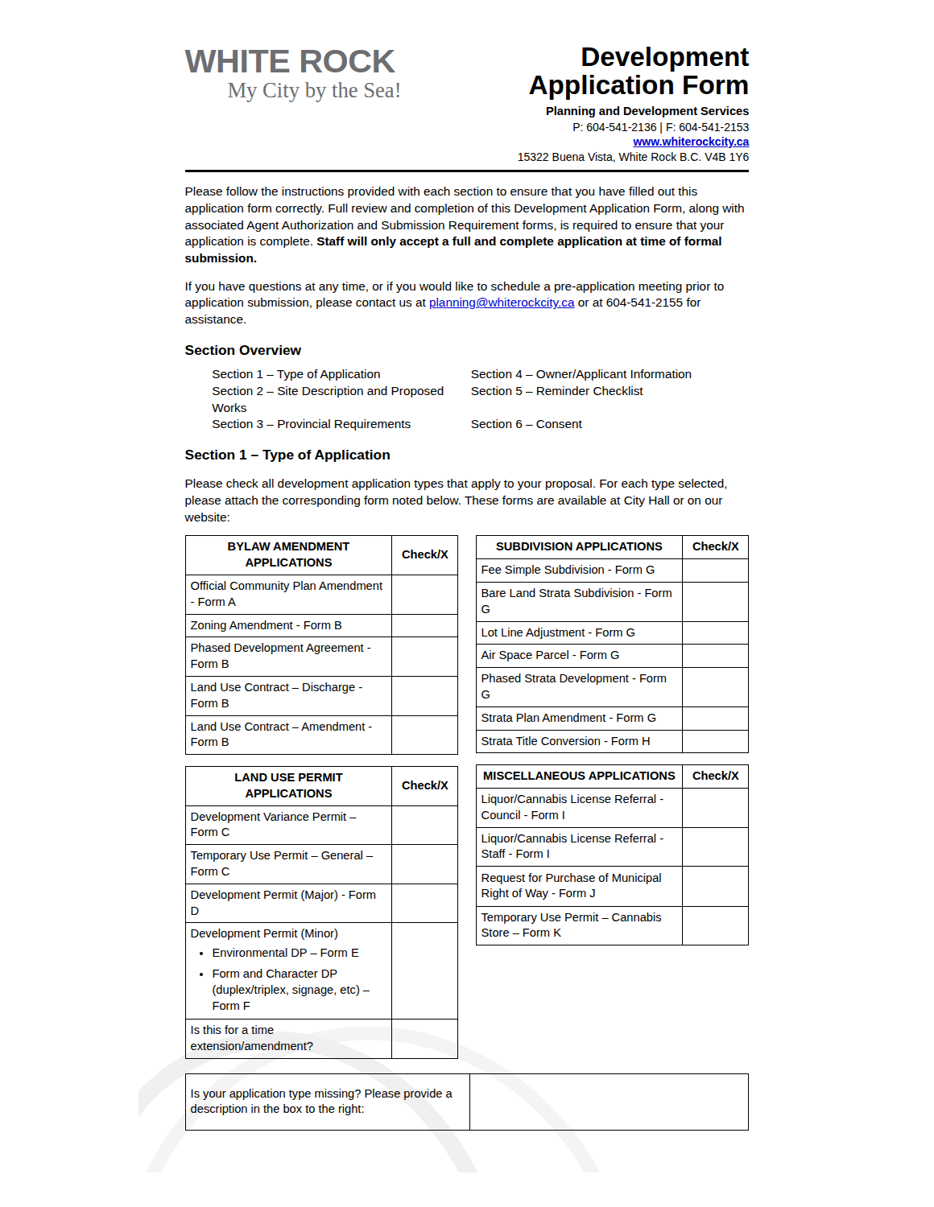WHITE ROCK
My City by the Sea!
Development Application Form
Planning and Development Services
P: 604-541-2136 | F: 604-541-2153
www.whiterockcity.ca
15322 Buena Vista, White Rock B.C. V4B 1Y6
Please follow the instructions provided with each section to ensure that you have filled out this application form correctly. Full review and completion of this Development Application Form, along with associated Agent Authorization and Submission Requirement forms, is required to ensure that your application is complete. Staff will only accept a full and complete application at time of formal submission.
If you have questions at any time, or if you would like to schedule a pre-application meeting prior to application submission, please contact us at planning@whiterockcity.ca or at 604-541-2155 for assistance.
Section Overview
Section 1 – Type of Application
Section 4 – Owner/Applicant Information
Section 2 – Site Description and Proposed Works
Section 5 – Reminder Checklist
Section 3 – Provincial Requirements
Section 6 – Consent
Section 1 – Type of Application
Please check all development application types that apply to your proposal. For each type selected, please attach the corresponding form noted below. These forms are available at City Hall or on our website:
| BYLAW AMENDMENT APPLICATIONS | Check/X |
| --- | --- |
| Official Community Plan Amendment - Form A | |
| Zoning Amendment - Form B | |
| Phased Development Agreement - Form B | |
| Land Use Contract – Discharge - Form B | |
| Land Use Contract – Amendment - Form B | |
| LAND USE PERMIT APPLICATIONS | Check/X |
| --- | --- |
| Development Variance Permit – Form C | |
| Temporary Use Permit – General – Form C | |
| Development Permit (Major) - Form D | |
| Development Permit (Minor) Environmental DP – Form E Form and Character DP (duplex/triplex, signage, etc) – Form F | |
| Is this for a time extension/amendment? | |
| SUBDIVISION APPLICATIONS | Check/X |
| --- | --- |
| Fee Simple Subdivision - Form G | |
| Bare Land Strata Subdivision - Form G | |
| Lot Line Adjustment - Form G | |
| Air Space Parcel - Form G | |
| Phased Strata Development - Form G | |
| Strata Plan Amendment - Form G | |
| Strata Title Conversion - Form H | |
| MISCELLANEOUS APPLICATIONS | Check/X |
| --- | --- |
| Liquor/Cannabis License Referral - Council - Form I | |
| Liquor/Cannabis License Referral - Staff - Form I | |
| Request for Purchase of Municipal Right of Way - Form J | |
| Temporary Use Permit – Cannabis Store – Form K | |
| Is your application type missing? Please provide a description in the box to the right: | |